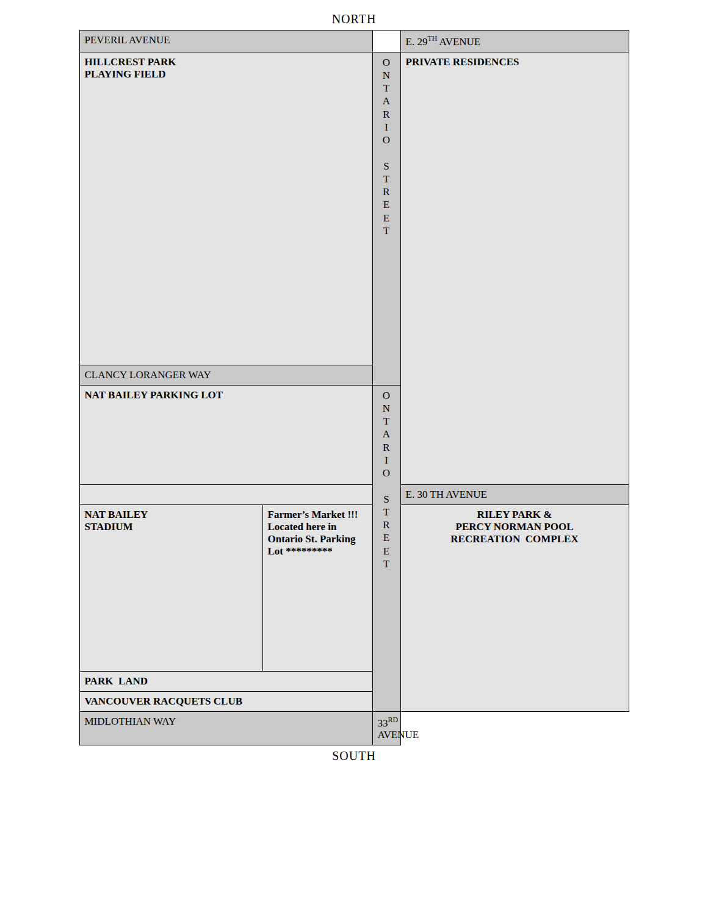NORTH
| PEVERIL AVENUE | | E. 29 TH AVENUE |
| HILLCREST PARK PLAYING FIELD | O N T A R I O S T R E E T | PRIVATE RESIDENCES |
| CLANCY LORANGER WAY |
| NAT BAILEY PARKING LOT | O N T A R I O S T R E E T |
| | E. 30 TH AVENUE |
| NAT BAILEY STADIUM | Farmer’s Market !!! Located here in Ontario St. Parking Lot ********* | RILEY PARK & PERCY NORMAN POOL RECREATION COMPLEX |
| PARK LAND |
| VANCOUVER RACQUETS CLUB |
| MIDLOTHIAN WAY | 33 RD AVENUE |
SOUTH